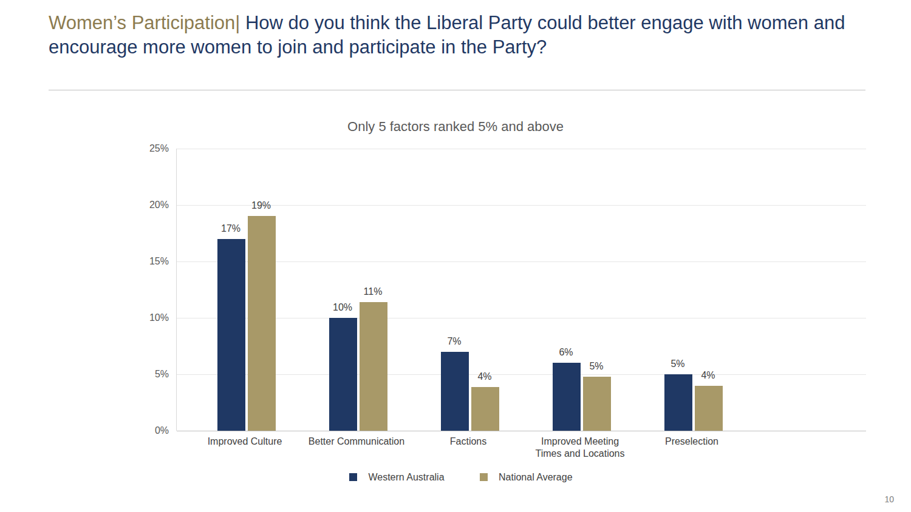Women’s Participation| How do you think the Liberal Party could better engage with women and encourage more women to join and participate in the Party?
Only 5 factors ranked 5% and above
25%
20%
15%
10%
5%
0%
Group 1: Improved Culture (center ~ 113px)
17%
19%
10%
11%
7%
4%
6%
5%
5%
4%
Improved Culture
Better Communication
Factions
Improved Meeting
Times and Locations
Preselection
Western Australia National Average
10